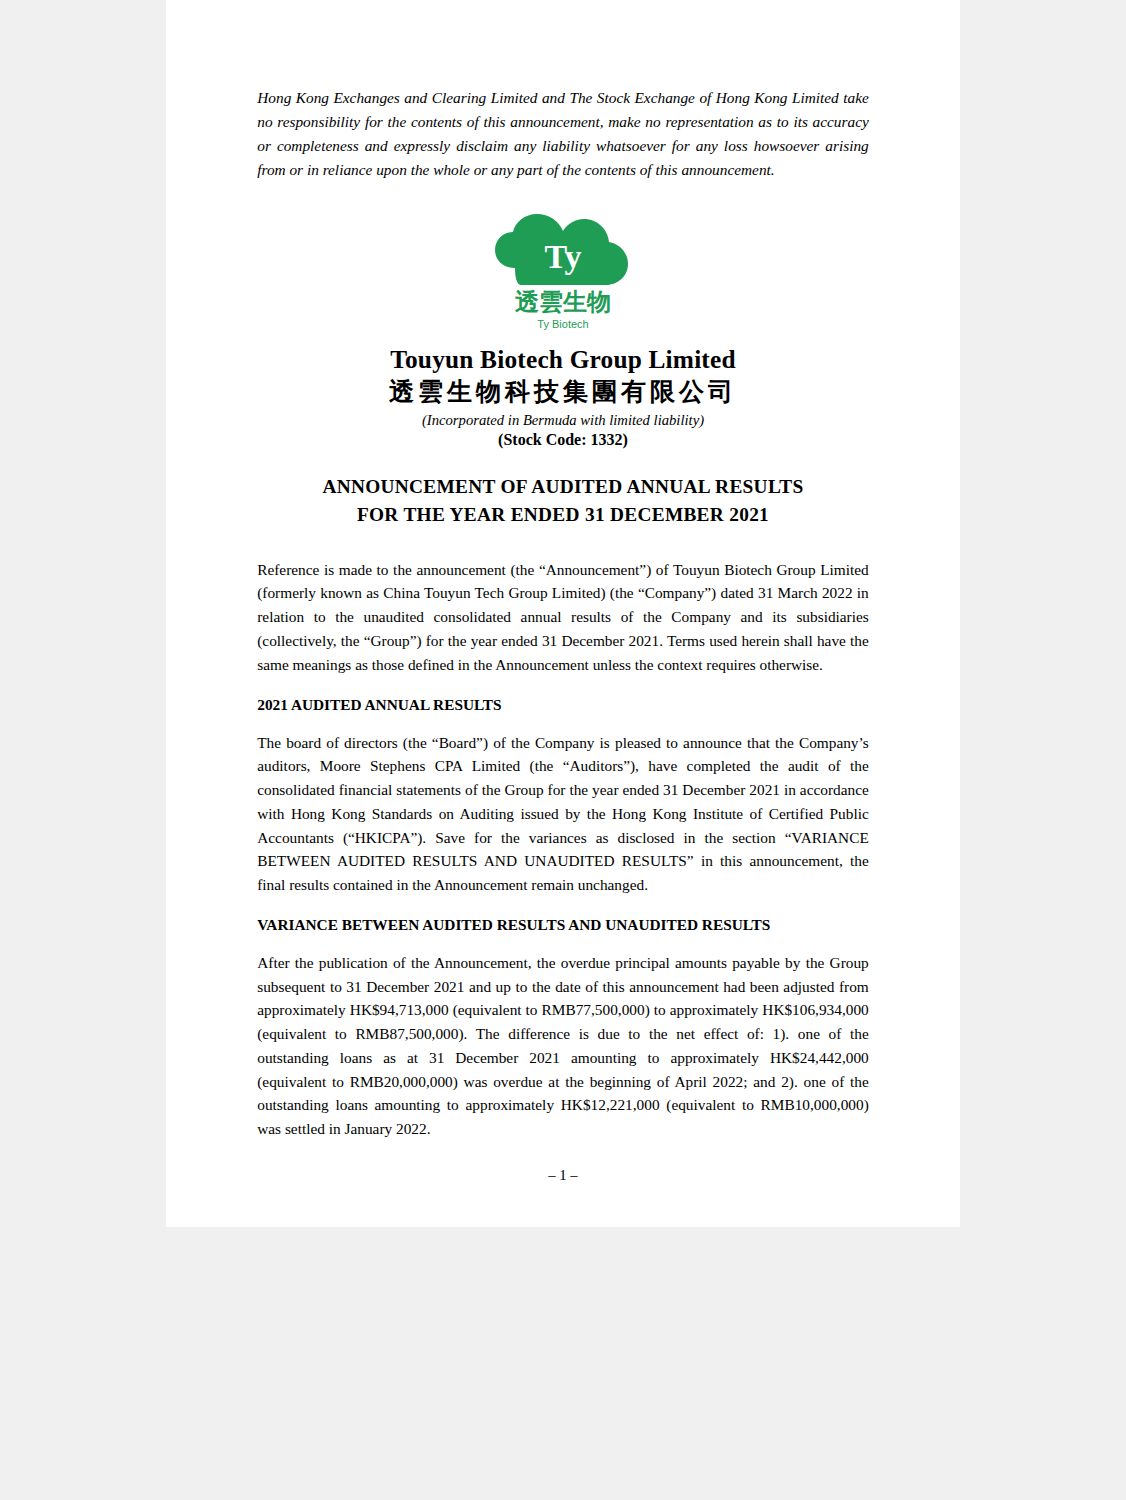Hong Kong Exchanges and Clearing Limited and The Stock Exchange of Hong Kong Limited take no responsibility for the contents of this announcement, make no representation as to its accuracy or completeness and expressly disclaim any liability whatsoever for any loss howsoever arising from or in reliance upon the whole or any part of the contents of this announcement.
Ty 透雲生物 Ty Biotech
Touyun Biotech Group Limited
透雲生物科技集團有限公司
(Incorporated in Bermuda with limited liability)
(Stock Code: 1332)
ANNOUNCEMENT OF AUDITED ANNUAL RESULTS
FOR THE YEAR ENDED 31 DECEMBER 2021
Reference is made to the announcement (the “Announcement”) of Touyun Biotech Group Limited (formerly known as China Touyun Tech Group Limited) (the “Company”) dated 31 March 2022 in relation to the unaudited consolidated annual results of the Company and its subsidiaries (collectively, the “Group”) for the year ended 31 December 2021. Terms used herein shall have the same meanings as those defined in the Announcement unless the context requires otherwise.
2021 AUDITED ANNUAL RESULTS
The board of directors (the “Board”) of the Company is pleased to announce that the Company’s auditors, Moore Stephens CPA Limited (the “Auditors”), have completed the audit of the consolidated financial statements of the Group for the year ended 31 December 2021 in accordance with Hong Kong Standards on Auditing issued by the Hong Kong Institute of Certified Public Accountants (“HKICPA”). Save for the variances as disclosed in the section “VARIANCE BETWEEN AUDITED RESULTS AND UNAUDITED RESULTS” in this announcement, the final results contained in the Announcement remain unchanged.
VARIANCE BETWEEN AUDITED RESULTS AND UNAUDITED RESULTS
After the publication of the Announcement, the overdue principal amounts payable by the Group subsequent to 31 December 2021 and up to the date of this announcement had been adjusted from approximately HK$94,713,000 (equivalent to RMB77,500,000) to approximately HK$106,934,000 (equivalent to RMB87,500,000). The difference is due to the net effect of: 1). one of the outstanding loans as at 31 December 2021 amounting to approximately HK$24,442,000 (equivalent to RMB20,000,000) was overdue at the beginning of April 2022; and 2). one of the outstanding loans amounting to approximately HK$12,221,000 (equivalent to RMB10,000,000) was settled in January 2022.
– 1 –